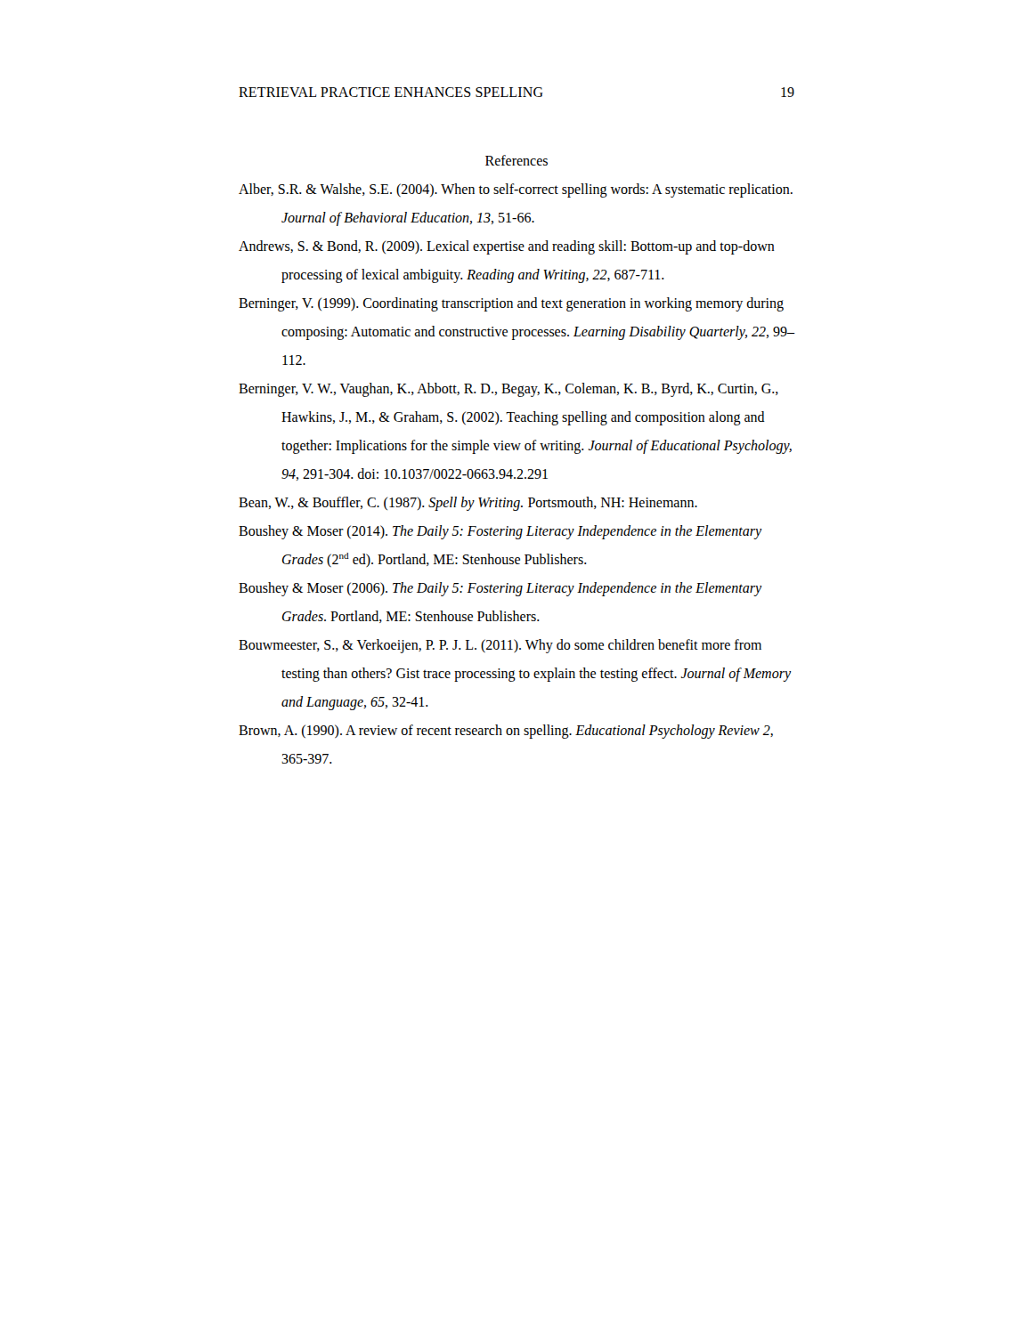Retrieval Practice Enhances Spelling 19
References
Alber, S.R. & Walshe, S.E. (2004). When to self-correct spelling words: A systematic replication. Journal of Behavioral Education, 13, 51-66.
Andrews, S. & Bond, R. (2009). Lexical expertise and reading skill: Bottom-up and top-down processing of lexical ambiguity. Reading and Writing, 22, 687-711.
Berninger, V. (1999). Coordinating transcription and text generation in working memory during composing: Automatic and constructive processes. Learning Disability Quarterly, 22, 99–112.
Berninger, V. W., Vaughan, K., Abbott, R. D., Begay, K., Coleman, K. B., Byrd, K., Curtin, G., Hawkins, J., M., & Graham, S. (2002). Teaching spelling and composition along and together: Implications for the simple view of writing. Journal of Educational Psychology, 94, 291-304. doi: 10.1037/0022-0663.94.2.291
Bean, W., & Bouffler, C. (1987). Spell by Writing. Portsmouth, NH: Heinemann.
Boushey & Moser (2014). The Daily 5: Fostering Literacy Independence in the Elementary Grades (2nd ed). Portland, ME: Stenhouse Publishers.
Boushey & Moser (2006). The Daily 5: Fostering Literacy Independence in the Elementary Grades. Portland, ME: Stenhouse Publishers.
Bouwmeester, S., & Verkoeijen, P. P. J. L. (2011). Why do some children benefit more from testing than others? Gist trace processing to explain the testing effect. Journal of Memory and Language, 65, 32-41.
Brown, A. (1990). A review of recent research on spelling. Educational Psychology Review 2, 365-397.